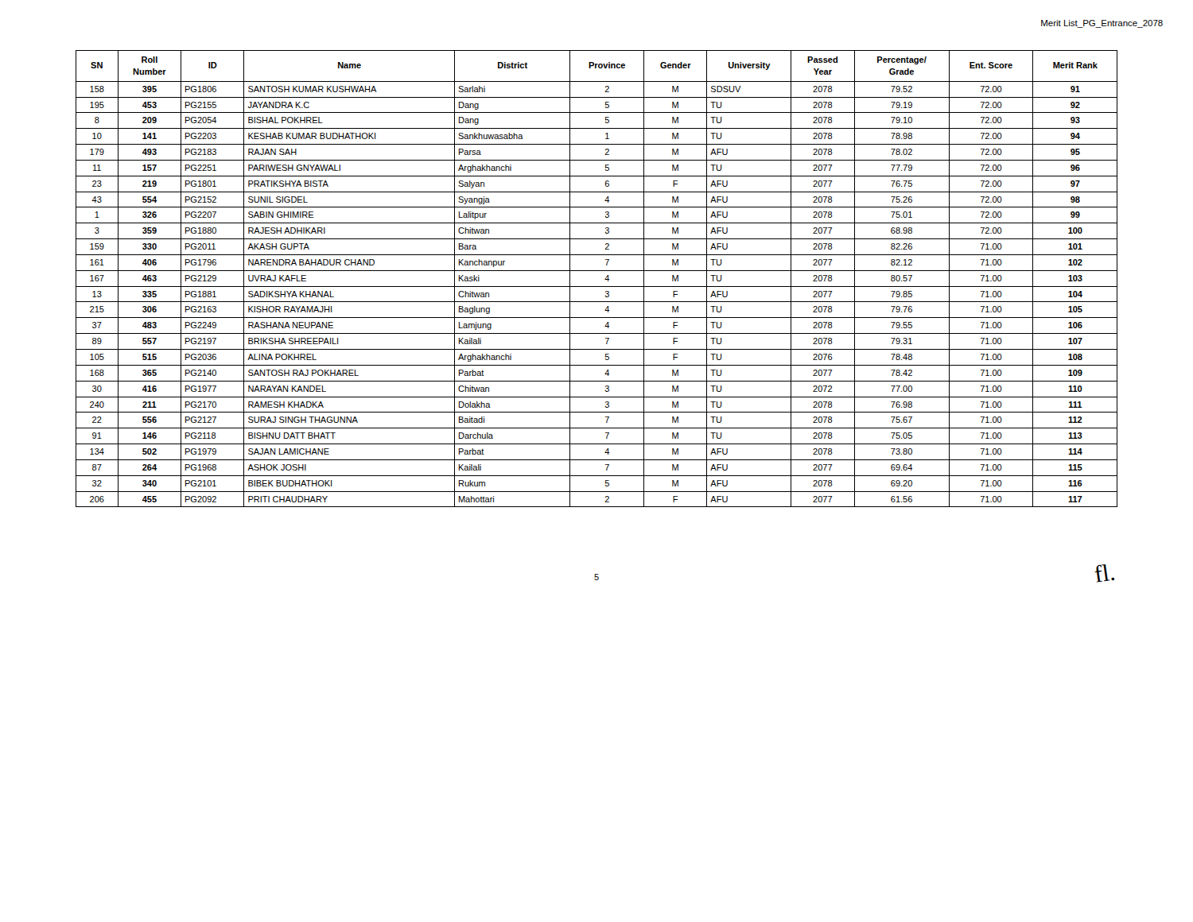Merit List_PG_Entrance_2078
| SN | Roll Number | ID | Name | District | Province | Gender | University | Passed Year | Percentage/ Grade | Ent. Score | Merit Rank |
| --- | --- | --- | --- | --- | --- | --- | --- | --- | --- | --- | --- |
| 158 | 395 | PG1806 | SANTOSH KUMAR KUSHWAHA | Sarlahi | 2 | M | SDSUV | 2078 | 79.52 | 72.00 | 91 |
| 195 | 453 | PG2155 | JAYANDRA K.C | Dang | 5 | M | TU | 2078 | 79.19 | 72.00 | 92 |
| 8 | 209 | PG2054 | BISHAL POKHREL | Dang | 5 | M | TU | 2078 | 79.10 | 72.00 | 93 |
| 10 | 141 | PG2203 | KESHAB KUMAR BUDHATHOKI | Sankhuwasabha | 1 | M | TU | 2078 | 78.98 | 72.00 | 94 |
| 179 | 493 | PG2183 | RAJAN SAH | Parsa | 2 | M | AFU | 2078 | 78.02 | 72.00 | 95 |
| 11 | 157 | PG2251 | PARIWESH GNYAWALI | Arghakhanchi | 5 | M | TU | 2077 | 77.79 | 72.00 | 96 |
| 23 | 219 | PG1801 | PRATIKSHYA BISTA | Salyan | 6 | F | AFU | 2077 | 76.75 | 72.00 | 97 |
| 43 | 554 | PG2152 | SUNIL SIGDEL | Syangja | 4 | M | AFU | 2078 | 75.26 | 72.00 | 98 |
| 1 | 326 | PG2207 | SABIN GHIMIRE | Lalitpur | 3 | M | AFU | 2078 | 75.01 | 72.00 | 99 |
| 3 | 359 | PG1880 | RAJESH ADHIKARI | Chitwan | 3 | M | AFU | 2077 | 68.98 | 72.00 | 100 |
| 159 | 330 | PG2011 | AKASH GUPTA | Bara | 2 | M | AFU | 2078 | 82.26 | 71.00 | 101 |
| 161 | 406 | PG1796 | NARENDRA BAHADUR CHAND | Kanchanpur | 7 | M | TU | 2077 | 82.12 | 71.00 | 102 |
| 167 | 463 | PG2129 | UVRAJ KAFLE | Kaski | 4 | M | TU | 2078 | 80.57 | 71.00 | 103 |
| 13 | 335 | PG1881 | SADIKSHYA KHANAL | Chitwan | 3 | F | AFU | 2077 | 79.85 | 71.00 | 104 |
| 215 | 306 | PG2163 | KISHOR RAYAMAJHI | Baglung | 4 | M | TU | 2078 | 79.76 | 71.00 | 105 |
| 37 | 483 | PG2249 | RASHANA NEUPANE | Lamjung | 4 | F | TU | 2078 | 79.55 | 71.00 | 106 |
| 89 | 557 | PG2197 | BRIKSHA SHREEPAILI | Kailali | 7 | F | TU | 2078 | 79.31 | 71.00 | 107 |
| 105 | 515 | PG2036 | ALINA POKHREL | Arghakhanchi | 5 | F | TU | 2076 | 78.48 | 71.00 | 108 |
| 168 | 365 | PG2140 | SANTOSH RAJ POKHAREL | Parbat | 4 | M | TU | 2077 | 78.42 | 71.00 | 109 |
| 30 | 416 | PG1977 | NARAYAN KANDEL | Chitwan | 3 | M | TU | 2072 | 77.00 | 71.00 | 110 |
| 240 | 211 | PG2170 | RAMESH KHADKA | Dolakha | 3 | M | TU | 2078 | 76.98 | 71.00 | 111 |
| 22 | 556 | PG2127 | SURAJ SINGH THAGUNNA | Baitadi | 7 | M | TU | 2078 | 75.67 | 71.00 | 112 |
| 91 | 146 | PG2118 | BISHNU DATT BHATT | Darchula | 7 | M | TU | 2078 | 75.05 | 71.00 | 113 |
| 134 | 502 | PG1979 | SAJAN LAMICHANE | Parbat | 4 | M | AFU | 2078 | 73.80 | 71.00 | 114 |
| 87 | 264 | PG1968 | ASHOK JOSHI | Kailali | 7 | M | AFU | 2077 | 69.64 | 71.00 | 115 |
| 32 | 340 | PG2101 | BIBEK BUDHATHOKI | Rukum | 5 | M | AFU | 2078 | 69.20 | 71.00 | 116 |
| 206 | 455 | PG2092 | PRITI CHAUDHARY | Mahottari | 2 | F | AFU | 2077 | 61.56 | 71.00 | 117 |
5
fl.